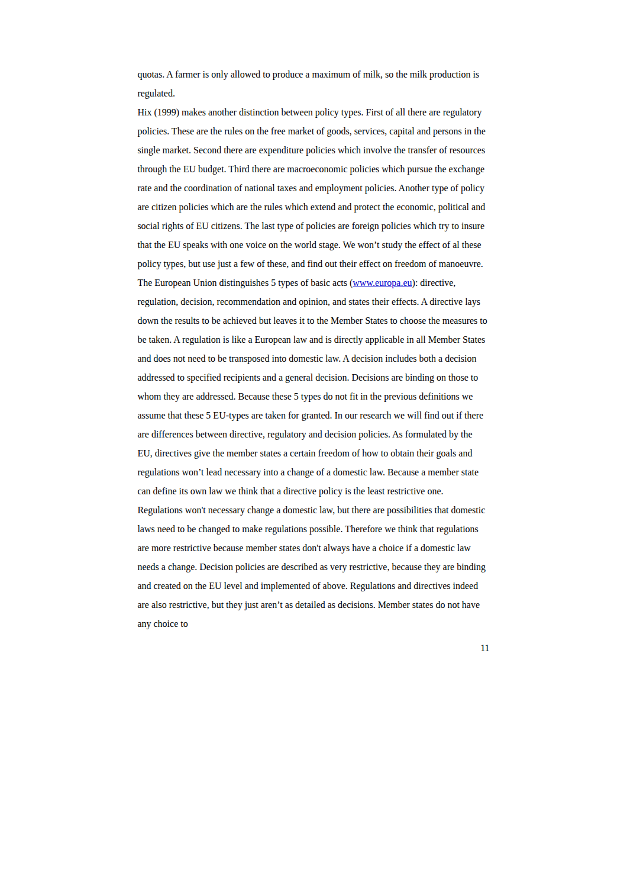quotas. A farmer is only allowed to produce a maximum of milk, so the milk production is regulated.
Hix (1999) makes another distinction between policy types. First of all there are regulatory policies. These are the rules on the free market of goods, services, capital and persons in the single market. Second there are expenditure policies which involve the transfer of resources through the EU budget. Third there are macroeconomic policies which pursue the exchange rate and the coordination of national taxes and employment policies. Another type of policy are citizen policies which are the rules which extend and protect the economic, political and social rights of EU citizens. The last type of policies are foreign policies which try to insure that the EU speaks with one voice on the world stage. We won’t study the effect of al these policy types, but use just a few of these, and find out their effect on freedom of manoeuvre.
The European Union distinguishes 5 types of basic acts (www.europa.eu): directive, regulation, decision, recommendation and opinion, and states their effects. A directive lays down the results to be achieved but leaves it to the Member States to choose the measures to be taken. A regulation is like a European law and is directly applicable in all Member States and does not need to be transposed into domestic law. A decision includes both a decision addressed to specified recipients and a general decision. Decisions are binding on those to whom they are addressed. Because these 5 types do not fit in the previous definitions we assume that these 5 EU-types are taken for granted. In our research we will find out if there are differences between directive, regulatory and decision policies. As formulated by the EU, directives give the member states a certain freedom of how to obtain their goals and regulations won’t lead necessary into a change of a domestic law. Because a member state can define its own law we think that a directive policy is the least restrictive one. Regulations won't necessary change a domestic law, but there are possibilities that domestic laws need to be changed to make regulations possible. Therefore we think that regulations are more restrictive because member states don't always have a choice if a domestic law needs a change. Decision policies are described as very restrictive, because they are binding and created on the EU level and implemented of above. Regulations and directives indeed are also restrictive, but they just aren’t as detailed as decisions. Member states do not have any choice to
11